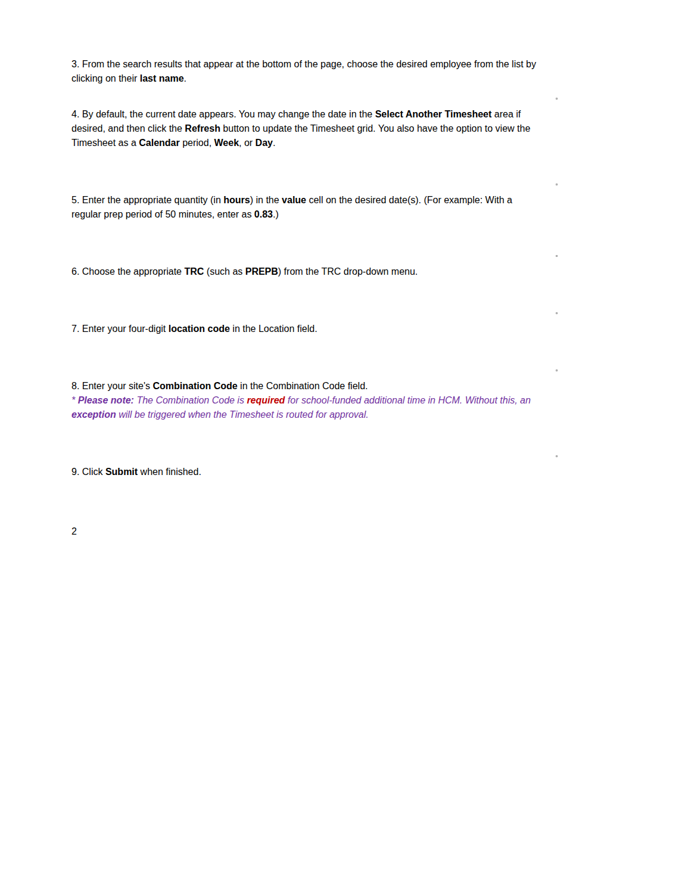3. From the search results that appear at the bottom of the page, choose the desired employee from the list by clicking on their last name.
4. By default, the current date appears. You may change the date in the Select Another Timesheet area if desired, and then click the Refresh button to update the Timesheet grid. You also have the option to view the Timesheet as a Calendar period, Week, or Day.
5. Enter the appropriate quantity (in hours) in the value cell on the desired date(s). (For example: With a regular prep period of 50 minutes, enter as 0.83.)
6. Choose the appropriate TRC (such as PREPB) from the TRC drop-down menu.
7. Enter your four-digit location code in the Location field.
8. Enter your site's Combination Code in the Combination Code field.
* Please note: The Combination Code is required for school-funded additional time in HCM. Without this, an exception will be triggered when the Timesheet is routed for approval.
9. Click Submit when finished.
2